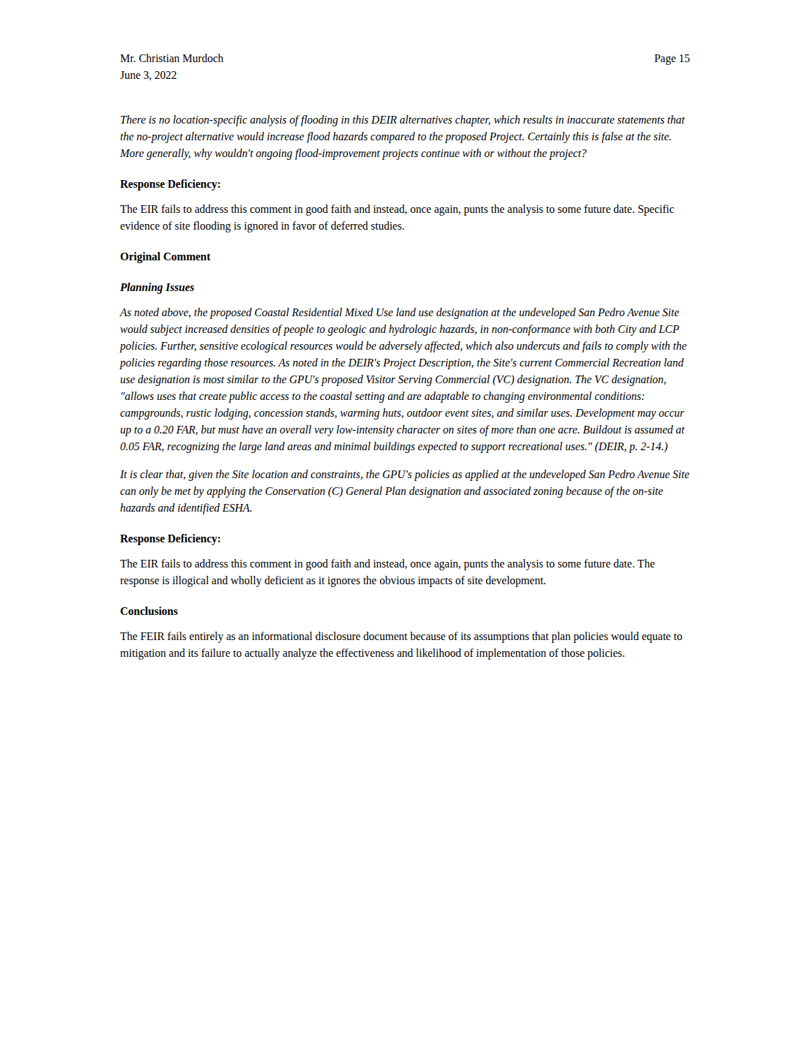Mr. Christian Murdoch
June 3, 2022
Page 15
There is no location-specific analysis of flooding in this DEIR alternatives chapter, which results in inaccurate statements that the no-project alternative would increase flood hazards compared to the proposed Project. Certainly this is false at the site. More generally, why wouldn't ongoing flood-improvement projects continue with or without the project?
Response Deficiency:
The EIR fails to address this comment in good faith and instead, once again, punts the analysis to some future date. Specific evidence of site flooding is ignored in favor of deferred studies.
Original Comment
Planning Issues
As noted above, the proposed Coastal Residential Mixed Use land use designation at the undeveloped San Pedro Avenue Site would subject increased densities of people to geologic and hydrologic hazards, in non-conformance with both City and LCP policies. Further, sensitive ecological resources would be adversely affected, which also undercuts and fails to comply with the policies regarding those resources. As noted in the DEIR's Project Description, the Site's current Commercial Recreation land use designation is most similar to the GPU's proposed Visitor Serving Commercial (VC) designation. The VC designation, "allows uses that create public access to the coastal setting and are adaptable to changing environmental conditions: campgrounds, rustic lodging, concession stands, warming huts, outdoor event sites, and similar uses. Development may occur up to a 0.20 FAR, but must have an overall very low-intensity character on sites of more than one acre. Buildout is assumed at 0.05 FAR, recognizing the large land areas and minimal buildings expected to support recreational uses." (DEIR, p. 2-14.)
It is clear that, given the Site location and constraints, the GPU's policies as applied at the undeveloped San Pedro Avenue Site can only be met by applying the Conservation (C) General Plan designation and associated zoning because of the on-site hazards and identified ESHA.
Response Deficiency:
The EIR fails to address this comment in good faith and instead, once again, punts the analysis to some future date. The response is illogical and wholly deficient as it ignores the obvious impacts of site development.
Conclusions
The FEIR fails entirely as an informational disclosure document because of its assumptions that plan policies would equate to mitigation and its failure to actually analyze the effectiveness and likelihood of implementation of those policies.